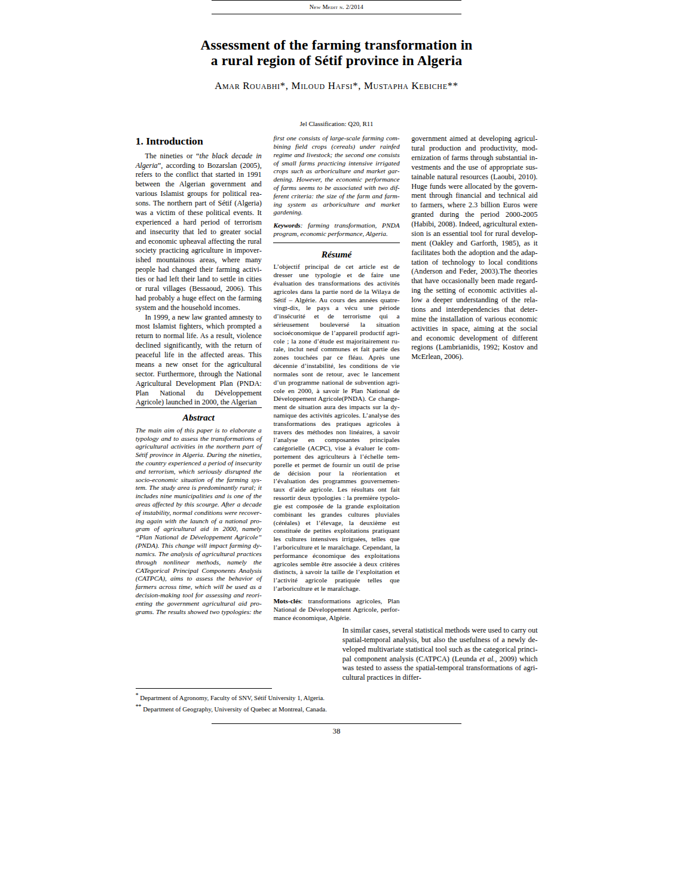New Medit n. 2/2014
Assessment of the farming transformation in
a rural region of Sétif province in Algeria
Amar Rouabhi*, Miloud Hafsi*, Mustapha Kebiche**
Jel Classification: Q20, R11
1. Introduction
The nineties or “the black decade in Algeria”, according to Bozarslan (2005), refers to the conflict that started in 1991 between the Algerian government and various Islamist groups for political reasons. The northern part of Sétif (Algeria) was a victim of these political events. It experienced a hard period of terrorism and insecurity that led to greater social and economic upheaval affecting the rural society practicing agriculture in impoverished mountainous areas, where many people had changed their farming activities or had left their land to settle in cities or rural villages (Bessaoud, 2006). This had probably a huge effect on the farming system and the household incomes.
In 1999, a new law granted amnesty to most Islamist fighters, which prompted a return to normal life. As a result, violence declined significantly, with the return of peaceful life in the affected areas. This means a new onset for the agricultural sector. Furthermore, through the National Agricultural Development Plan (PNDA: Plan National du Développement Agricole) launched in 2000, the Algerian
Abstract
The main aim of this paper is to elaborate a typology and to assess the transformations of agricultural activities in the northern part of Sétif province in Algeria. During the nineties, the country experienced a period of insecurity and terrorism, which seriously disrupted the socio-economic situation of the farming system. The study area is predominantly rural; it includes nine municipalities and is one of the areas affected by this scourge. After a decade of instability, normal conditions were recovering again with the launch of a national program of agricultural aid in 2000, namely “Plan National de Développement Agricole” (PNDA). This change will impact farming dynamics. The analysis of agricultural practices through nonlinear methods, namely the CATegorical Principal Components Analysis (CATPCA), aims to assess the behavior of farmers across time, which will be used as a decision-making tool for assessing and reorienting the government agricultural aid programs. The results showed two typologies: the first one consists of large-scale farming combining field crops (cereals) under rainfed regime and livestock; the second one consists of small farms practicing intensive irrigated crops such as arboriculture and market gardening. However, the economic performance of farms seems to be associated with two different criteria: the size of the farm and farming system as arboriculture and market gardening.
Keywords: farming transformation, PNDA program, economic performance, Algeria.
Résumé
L’objectif principal de cet article est de dresser une typologie et de faire une évaluation des transformations des activités agricoles dans la partie nord de la Wilaya de Sétif – Algérie. Au cours des années quatre-vingt-dix, le pays a vécu une période d’insécurité et de terrorisme qui a sérieusement bouleversé la situation socioéconomique de l’appareil productif agricole ; la zone d’étude est majoritairement rurale, inclut neuf communes et fait partie des zones touchées par ce fléau. Après une décennie d’instabilité, les conditions de vie normales sont de retour, avec le lancement d’un programme national de subvention agricole en 2000, à savoir le Plan National de Développement Agricole(PNDA). Ce changement de situation aura des impacts sur la dynamique des activités agricoles. L’analyse des transformations des pratiques agricoles à travers des méthodes non linéaires, à savoir l’analyse en composantes principales catégorielle (ACPC), vise à évaluer le comportement des agriculteurs à l’échelle temporelle et permet de fournir un outil de prise de décision pour la réorientation et l’évaluation des programmes gouvernementaux d’aide agricole. Les résultats ont fait ressortir deux typologies : la première typologie est composée de la grande exploitation combinant les grandes cultures pluviales (céréales) et l’élevage, la deuxième est constituée de petites exploitations pratiquant les cultures intensives irriguées, telles que l’arboriculture et le maraîchage. Cependant, la performance économique des exploitations agricoles semble être associée à deux critères distincts, à savoir la taille de l’exploitation et l’activité agricole pratiquée telles que l’arboriculture et le maraîchage.
Mots-clés: transformations agricoles, Plan National de Développement Agricole, performance économique, Algérie.
government aimed at developing agricultural production and productivity, modernization of farms through substantial investments and the use of appropriate sustainable natural resources (Laoubi, 2010). Huge funds were allocated by the government through financial and technical aid to farmers, where 2.3 billion Euros were granted during the period 2000-2005 (Habibi, 2008). Indeed, agricultural extension is an essential tool for rural development (Oakley and Garforth, 1985), as it facilitates both the adoption and the adaptation of technology to local conditions (Anderson and Feder, 2003).The theories that have occasionally been made regarding the setting of economic activities allow a deeper understanding of the relations and interdependencies that determine the installation of various economic activities in space, aiming at the social and economic development of different regions (Lambrianidis, 1992; Kostov and McErlean, 2006).
In similar cases, several statistical methods were used to carry out spatial-temporal analysis, but also the usefulness of a newly developed multivariate statistical tool such as the categorical principal component analysis (CATPCA) (Leunda et al., 2009) which was tested to assess the spatial-temporal transformations of agricultural practices in differ-
* Department of Agronomy, Faculty of SNV, Sétif University 1, Algeria.
** Department of Geography, University of Quebec at Montreal, Canada.
38